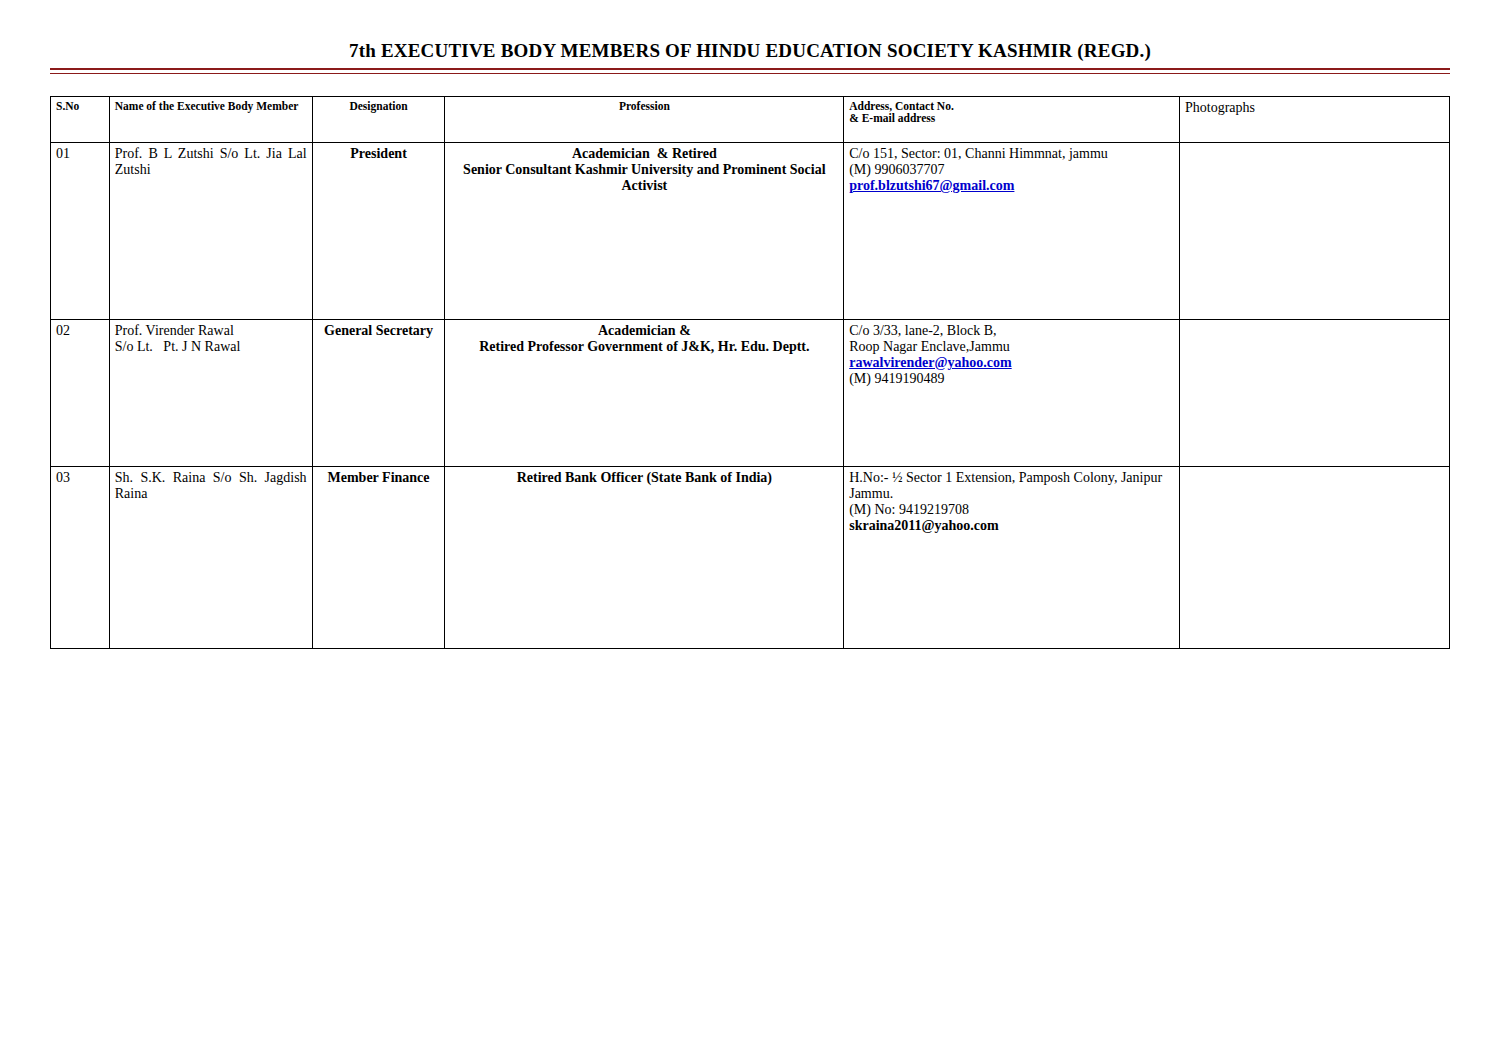7th EXECUTIVE BODY MEMBERS OF HINDU EDUCATION SOCIETY KASHMIR (REGD.)
| S.No | Name of the Executive Body Member | Designation | Profession | Address, Contact No. & E-mail address | Photographs |
| --- | --- | --- | --- | --- | --- |
| 01 | Prof. B L Zutshi S/o Lt. Jia Lal Zutshi | President | Academician & Retired Senior Consultant Kashmir University and Prominent Social Activist | C/o 151, Sector: 01, Channi Himmnat, jammu (M) 9906037707 prof.blzutshi67@gmail.com | |
| 02 | Prof. Virender Rawal S/o Lt. Pt. J N Rawal | General Secretary | Academician & Retired Professor Government of J&K, Hr. Edu. Deptt. | C/o 3/33, lane-2, Block B, Roop Nagar Enclave,Jammu rawalvirender@yahoo.com (M) 9419190489 | |
| 03 | Sh. S.K. Raina S/o Sh. Jagdish Raina | Member Finance | Retired Bank Officer (State Bank of India) | H.No:- ½ Sector 1 Extension, Pamposh Colony, Janipur Jammu. (M) No: 9419219708 skraina2011@yahoo.com | |